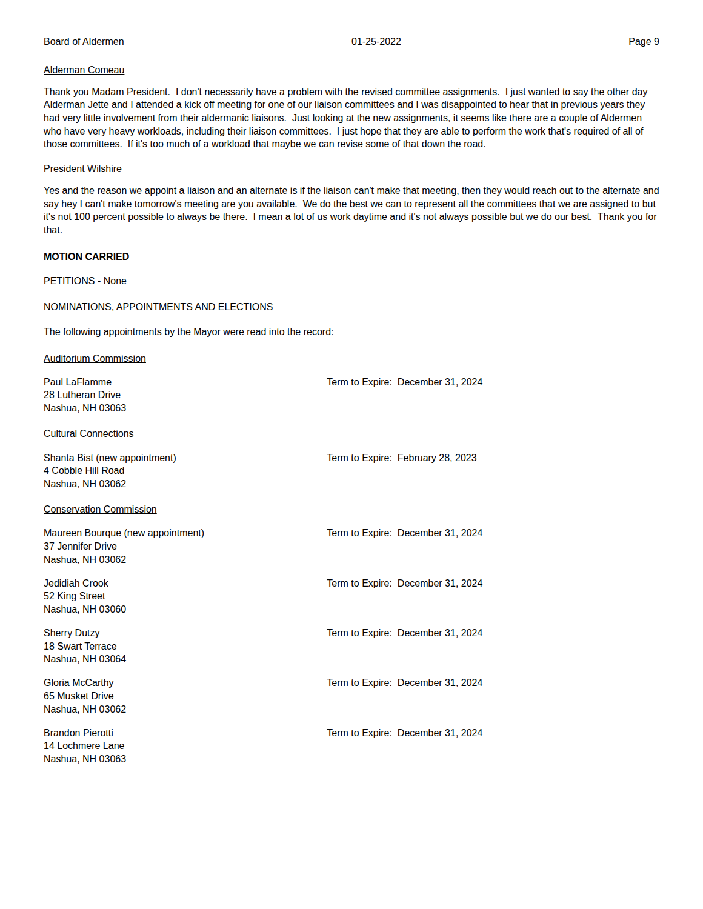Board of Aldermen
01-25-2022
Page 9
Alderman Comeau
Thank you Madam President. I don't necessarily have a problem with the revised committee assignments. I just wanted to say the other day Alderman Jette and I attended a kick off meeting for one of our liaison committees and I was disappointed to hear that in previous years they had very little involvement from their aldermanic liaisons. Just looking at the new assignments, it seems like there are a couple of Aldermen who have very heavy workloads, including their liaison committees. I just hope that they are able to perform the work that's required of all of those committees. If it's too much of a workload that maybe we can revise some of that down the road.
President Wilshire
Yes and the reason we appoint a liaison and an alternate is if the liaison can't make that meeting, then they would reach out to the alternate and say hey I can't make tomorrow's meeting are you available. We do the best we can to represent all the committees that we are assigned to but it's not 100 percent possible to always be there. I mean a lot of us work daytime and it's not always possible but we do our best. Thank you for that.
MOTION CARRIED
PETITIONS - None
NOMINATIONS, APPOINTMENTS AND ELECTIONS
The following appointments by the Mayor were read into the record:
Auditorium Commission
| Paul LaFlamme 28 Lutheran Drive Nashua, NH 03063 | Term to Expire: December 31, 2024 |
Cultural Connections
| Shanta Bist (new appointment) 4 Cobble Hill Road Nashua, NH 03062 | Term to Expire: February 28, 2023 |
Conservation Commission
| Maureen Bourque (new appointment) 37 Jennifer Drive Nashua, NH 03062 | Term to Expire: December 31, 2024 |
| Jedidiah Crook 52 King Street Nashua, NH 03060 | Term to Expire: December 31, 2024 |
| Sherry Dutzy 18 Swart Terrace Nashua, NH 03064 | Term to Expire: December 31, 2024 |
| Gloria McCarthy 65 Musket Drive Nashua, NH 03062 | Term to Expire: December 31, 2024 |
| Brandon Pierotti 14 Lochmere Lane Nashua, NH 03063 | Term to Expire: December 31, 2024 |